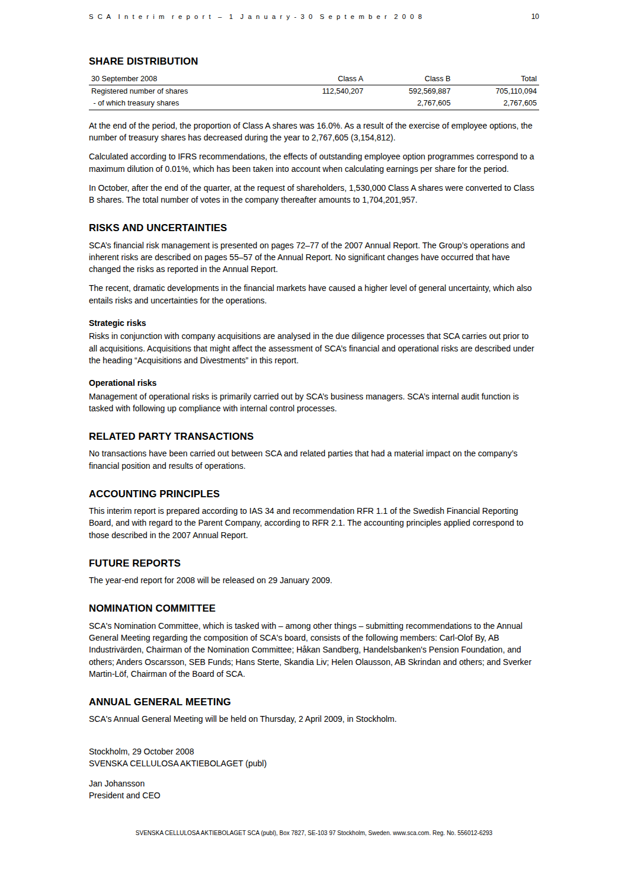S C A I n t e r i m r e p o r t – 1 J a n u a r y - 3 0 S e p t e m b e r 2 0 0 8 10
SHARE DISTRIBUTION
| 30 September 2008 | Class A | Class B | Total |
| --- | --- | --- | --- |
| Registered number of shares | 112,540,207 | 592,569,887 | 705,110,094 |
| - of which treasury shares | | 2,767,605 | 2,767,605 |
At the end of the period, the proportion of Class A shares was 16.0%. As a result of the exercise of employee options, the number of treasury shares has decreased during the year to 2,767,605 (3,154,812).
Calculated according to IFRS recommendations, the effects of outstanding employee option programmes correspond to a maximum dilution of 0.01%, which has been taken into account when calculating earnings per share for the period.
In October, after the end of the quarter, at the request of shareholders, 1,530,000 Class A shares were converted to Class B shares. The total number of votes in the company thereafter amounts to 1,704,201,957.
RISKS AND UNCERTAINTIES
SCA’s financial risk management is presented on pages 72–77 of the 2007 Annual Report. The Group’s operations and inherent risks are described on pages 55–57 of the Annual Report. No significant changes have occurred that have changed the risks as reported in the Annual Report.
The recent, dramatic developments in the financial markets have caused a higher level of general uncertainty, which also entails risks and uncertainties for the operations.
Strategic risks
Risks in conjunction with company acquisitions are analysed in the due diligence processes that SCA carries out prior to all acquisitions. Acquisitions that might affect the assessment of SCA’s financial and operational risks are described under the heading “Acquisitions and Divestments” in this report.
Operational risks
Management of operational risks is primarily carried out by SCA’s business managers. SCA’s internal audit function is tasked with following up compliance with internal control processes.
RELATED PARTY TRANSACTIONS
No transactions have been carried out between SCA and related parties that had a material impact on the company’s financial position and results of operations.
ACCOUNTING PRINCIPLES
This interim report is prepared according to IAS 34 and recommendation RFR 1.1 of the Swedish Financial Reporting Board, and with regard to the Parent Company, according to RFR 2.1. The accounting principles applied correspond to those described in the 2007 Annual Report.
FUTURE REPORTS
The year-end report for 2008 will be released on 29 January 2009.
NOMINATION COMMITTEE
SCA's Nomination Committee, which is tasked with – among other things – submitting recommendations to the Annual General Meeting regarding the composition of SCA's board, consists of the following members: Carl-Olof By, AB Industrivärden, Chairman of the Nomination Committee; Håkan Sandberg, Handelsbanken's Pension Foundation, and others; Anders Oscarsson, SEB Funds; Hans Sterte, Skandia Liv; Helen Olausson, AB Skrindan and others; and Sverker Martin-Löf, Chairman of the Board of SCA.
ANNUAL GENERAL MEETING
SCA's Annual General Meeting will be held on Thursday, 2 April 2009, in Stockholm.
Stockholm, 29 October 2008
SVENSKA CELLULOSA AKTIEBOLAGET (publ)
Jan Johansson
President and CEO
SVENSKA CELLULOSA AKTIEBOLAGET SCA (publ), Box 7827, SE-103 97 Stockholm, Sweden. www.sca.com. Reg. No. 556012-6293